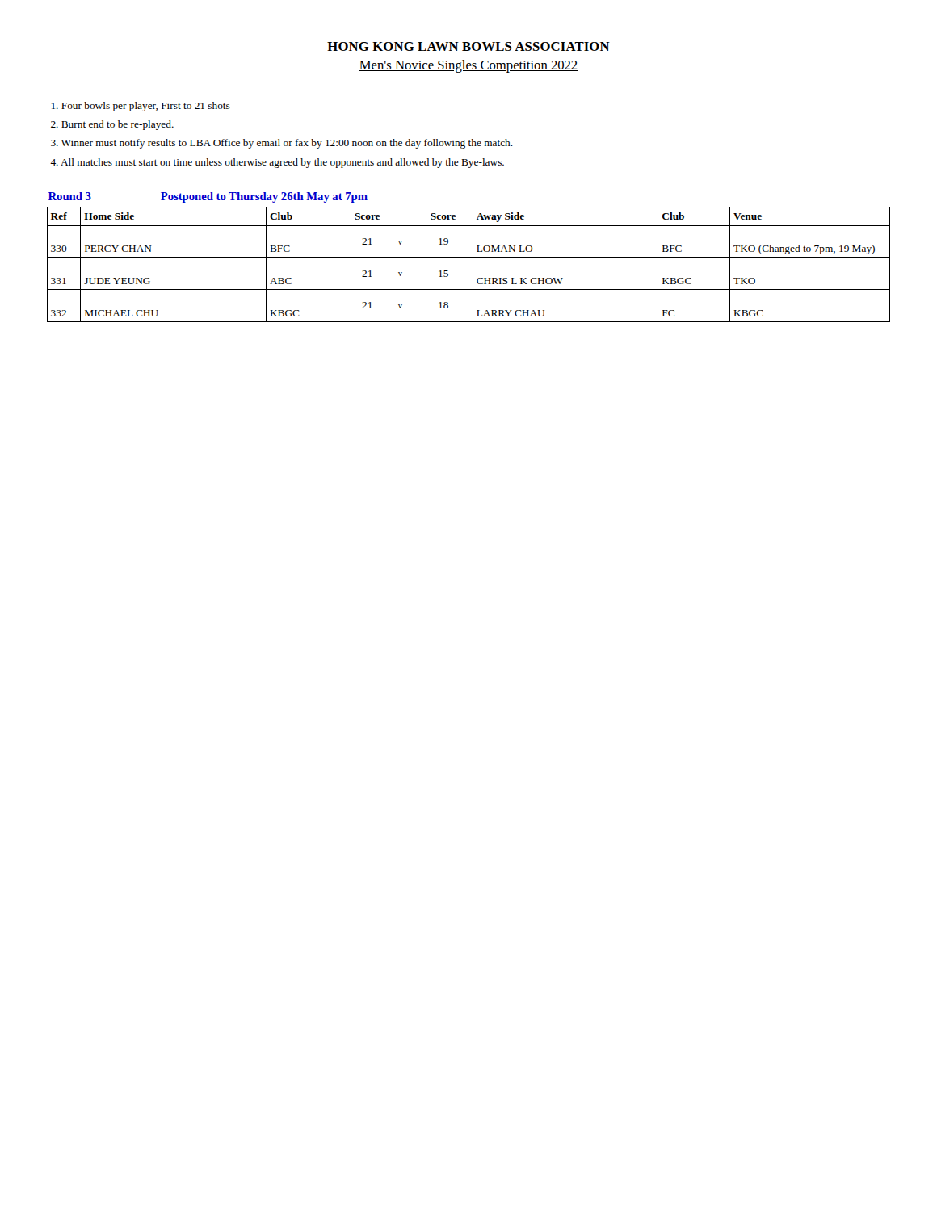HONG KONG LAWN BOWLS ASSOCIATION
Men's Novice Singles Competition 2022
1. Four bowls per player, First to 21 shots
2. Burnt end to be re-played.
3. Winner must notify results to LBA Office by email or fax by 12:00 noon on the day following the match.
4. All matches must start on time unless otherwise agreed by the opponents and allowed by the Bye-laws.
Round 3 Postponed to Thursday 26th May at 7pm
| Ref | Home Side | Club | Score | | Score | Away Side | Club | Venue |
| --- | --- | --- | --- | --- | --- | --- | --- | --- |
| 330 | PERCY CHAN | BFC | 21 | v | 19 | LOMAN LO | BFC | TKO (Changed to 7pm, 19 May) |
| 331 | JUDE YEUNG | ABC | 21 | v | 15 | CHRIS L K CHOW | KBGC | TKO |
| 332 | MICHAEL CHU | KBGC | 21 | v | 18 | LARRY CHAU | FC | KBGC |